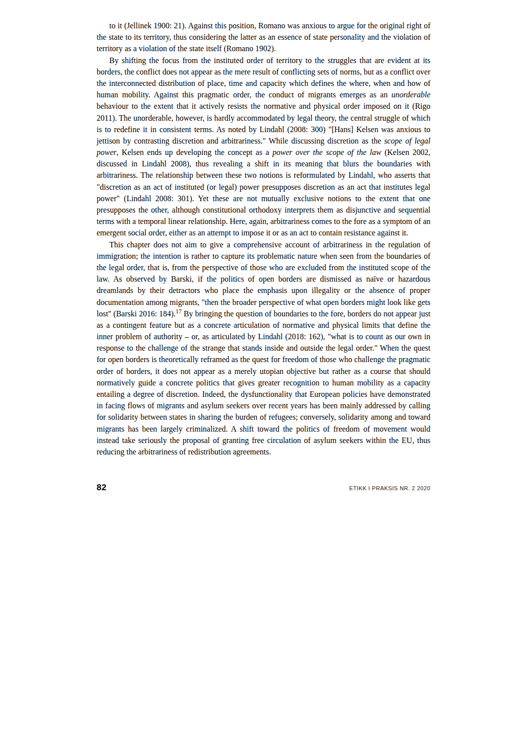to it (Jellinek 1900: 21). Against this position, Romano was anxious to argue for the original right of the state to its territory, thus considering the latter as an essence of state personality and the violation of territory as a violation of the state itself (Romano 1902).
By shifting the focus from the instituted order of territory to the struggles that are evident at its borders, the conflict does not appear as the mere result of conflicting sets of norms, but as a conflict over the interconnected distribution of place, time and capacity which defines the where, when and how of human mobility. Against this pragmatic order, the conduct of migrants emerges as an unorderable behaviour to the extent that it actively resists the normative and physical order imposed on it (Rigo 2011). The unorderable, however, is hardly accommodated by legal theory, the central struggle of which is to redefine it in consistent terms. As noted by Lindahl (2008: 300) "[Hans] Kelsen was anxious to jettison by contrasting discretion and arbitrariness." While discussing discretion as the scope of legal power, Kelsen ends up developing the concept as a power over the scope of the law (Kelsen 2002, discussed in Lindahl 2008), thus revealing a shift in its meaning that blurs the boundaries with arbitrariness. The relationship between these two notions is reformulated by Lindahl, who asserts that "discretion as an act of instituted (or legal) power presupposes discretion as an act that institutes legal power" (Lindahl 2008: 301). Yet these are not mutually exclusive notions to the extent that one presupposes the other, although constitutional orthodoxy interprets them as disjunctive and sequential terms with a temporal linear relationship. Here, again, arbitrariness comes to the fore as a symptom of an emergent social order, either as an attempt to impose it or as an act to contain resistance against it.
This chapter does not aim to give a comprehensive account of arbitrariness in the regulation of immigration; the intention is rather to capture its problematic nature when seen from the boundaries of the legal order, that is, from the perspective of those who are excluded from the instituted scope of the law. As observed by Barski, if the politics of open borders are dismissed as naïve or hazardous dreamlands by their detractors who place the emphasis upon illegality or the absence of proper documentation among migrants, "then the broader perspective of what open borders might look like gets lost" (Barski 2016: 184).17 By bringing the question of boundaries to the fore, borders do not appear just as a contingent feature but as a concrete articulation of normative and physical limits that define the inner problem of authority – or, as articulated by Lindahl (2018: 162), "what is to count as our own in response to the challenge of the strange that stands inside and outside the legal order." When the quest for open borders is theoretically reframed as the quest for freedom of those who challenge the pragmatic order of borders, it does not appear as a merely utopian objective but rather as a course that should normatively guide a concrete politics that gives greater recognition to human mobility as a capacity entailing a degree of discretion. Indeed, the dysfunctionality that European policies have demonstrated in facing flows of migrants and asylum seekers over recent years has been mainly addressed by calling for solidarity between states in sharing the burden of refugees; conversely, solidarity among and toward migrants has been largely criminalized. A shift toward the politics of freedom of movement would instead take seriously the proposal of granting free circulation of asylum seekers within the EU, thus reducing the arbitrariness of redistribution agreements.
82 ETIKK I PRAKSIS NR. 2 2020